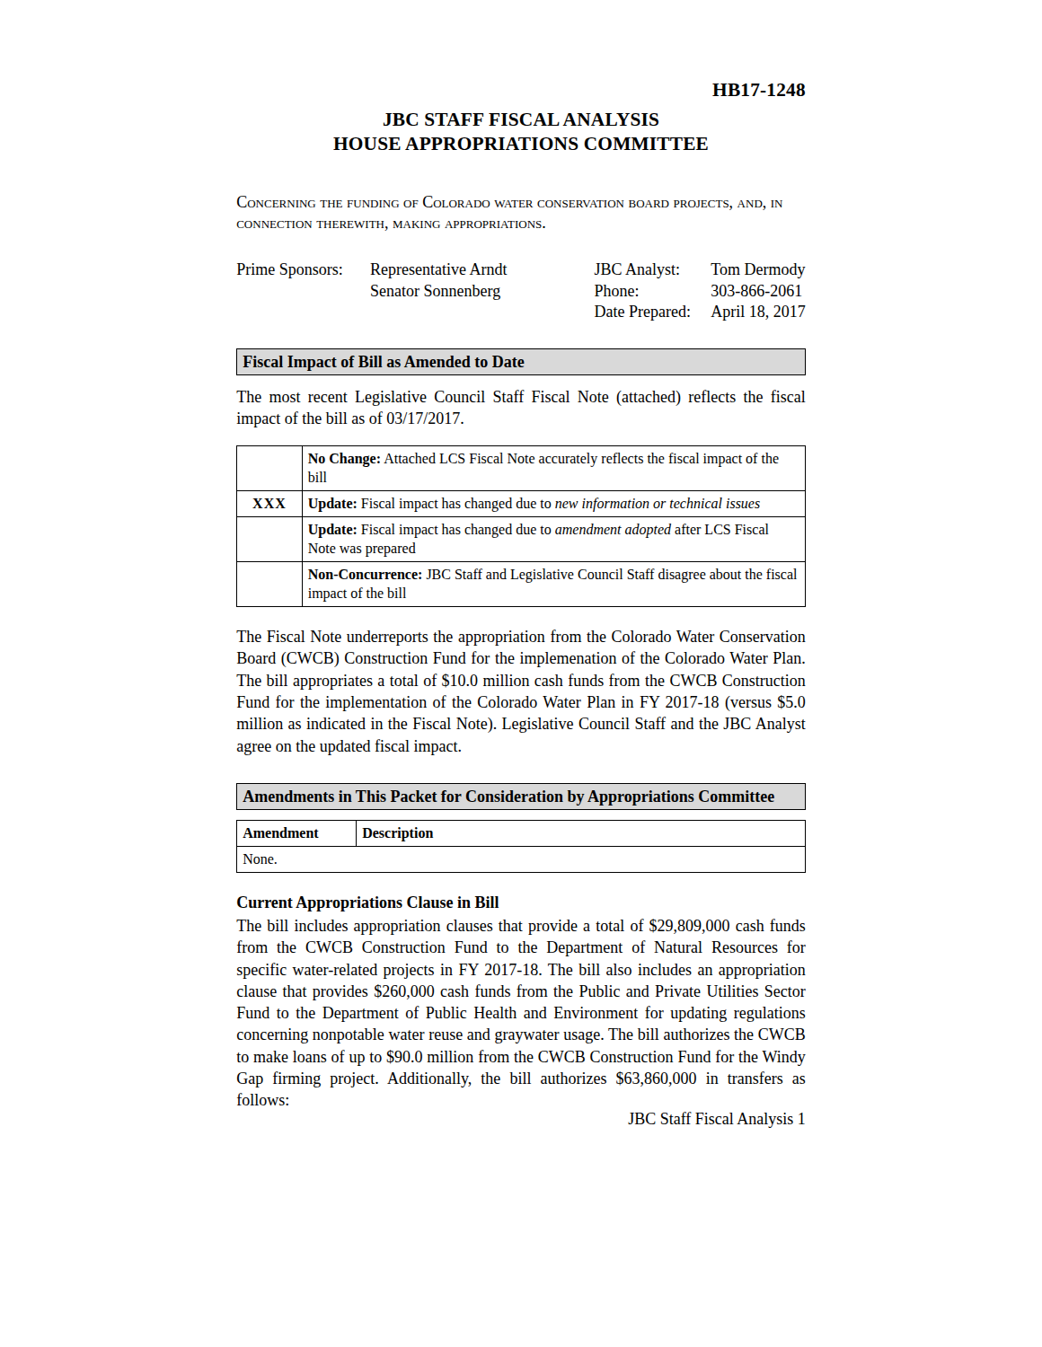HB17-1248
JBC STAFF FISCAL ANALYSIS
HOUSE APPROPRIATIONS COMMITTEE
Concerning the funding of Colorado water conservation board projects, and, in connection therewith, making appropriations.
| Prime Sponsors: | Representative Arndt | JBC Analyst: | Tom Dermody |
| | Senator Sonnenberg | Phone: | 303-866-2061 |
| | | Date Prepared: | April 18, 2017 |
Fiscal Impact of Bill as Amended to Date
The most recent Legislative Council Staff Fiscal Note (attached) reflects the fiscal impact of the bill as of 03/17/2017.
| | No Change: Attached LCS Fiscal Note accurately reflects the fiscal impact of the bill |
| XXX | Update: Fiscal impact has changed due to new information or technical issues |
| | Update: Fiscal impact has changed due to amendment adopted after LCS Fiscal Note was prepared |
| | Non-Concurrence: JBC Staff and Legislative Council Staff disagree about the fiscal impact of the bill |
The Fiscal Note underreports the appropriation from the Colorado Water Conservation Board (CWCB) Construction Fund for the implemenation of the Colorado Water Plan. The bill appropriates a total of $10.0 million cash funds from the CWCB Construction Fund for the implementation of the Colorado Water Plan in FY 2017-18 (versus $5.0 million as indicated in the Fiscal Note). Legislative Council Staff and the JBC Analyst agree on the updated fiscal impact.
Amendments in This Packet for Consideration by Appropriations Committee
| Amendment | Description |
| --- | --- |
| None. |
Current Appropriations Clause in Bill
The bill includes appropriation clauses that provide a total of $29,809,000 cash funds from the CWCB Construction Fund to the Department of Natural Resources for specific water-related projects in FY 2017-18. The bill also includes an appropriation clause that provides $260,000 cash funds from the Public and Private Utilities Sector Fund to the Department of Public Health and Environment for updating regulations concerning nonpotable water reuse and graywater usage. The bill authorizes the CWCB to make loans of up to $90.0 million from the CWCB Construction Fund for the Windy Gap firming project. Additionally, the bill authorizes $63,860,000 in transfers as follows:
JBC Staff Fiscal Analysis 1